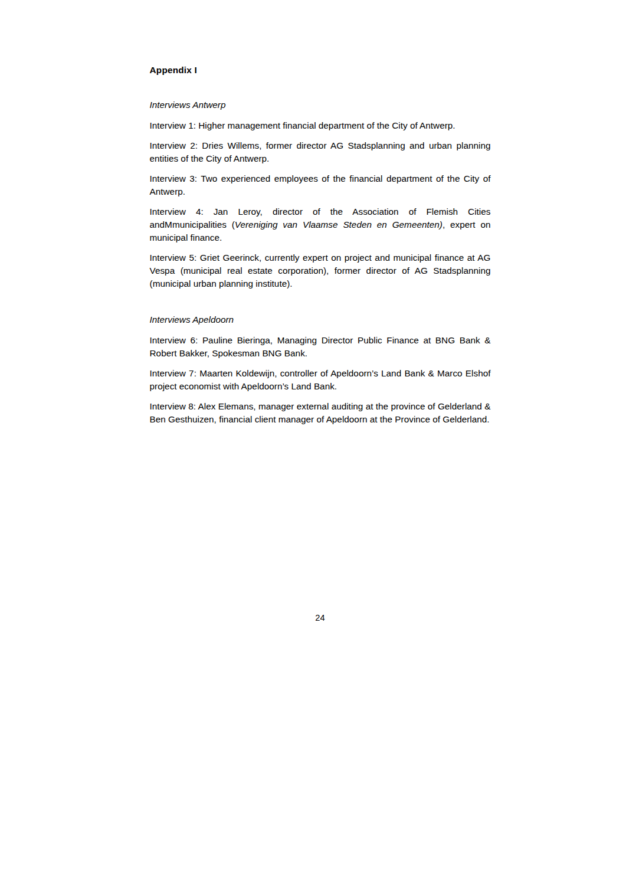Appendix I
Interviews Antwerp
Interview 1: Higher management financial department of the City of Antwerp.
Interview 2: Dries Willems, former director AG Stadsplanning and urban planning entities of the City of Antwerp.
Interview 3: Two experienced employees of the financial department of the City of Antwerp.
Interview 4: Jan Leroy, director of the Association of Flemish Cities andMmunicipalities (Vereniging van Vlaamse Steden en Gemeenten), expert on municipal finance.
Interview 5: Griet Geerinck, currently expert on project and municipal finance at AG Vespa (municipal real estate corporation), former director of AG Stadsplanning (municipal urban planning institute).
Interviews Apeldoorn
Interview 6: Pauline Bieringa, Managing Director Public Finance at BNG Bank & Robert Bakker, Spokesman BNG Bank.
Interview 7: Maarten Koldewijn, controller of Apeldoorn’s Land Bank & Marco Elshof project economist with Apeldoorn’s Land Bank.
Interview 8: Alex Elemans, manager external auditing at the province of Gelderland & Ben Gesthuizen, financial client manager of Apeldoorn at the Province of Gelderland.
24